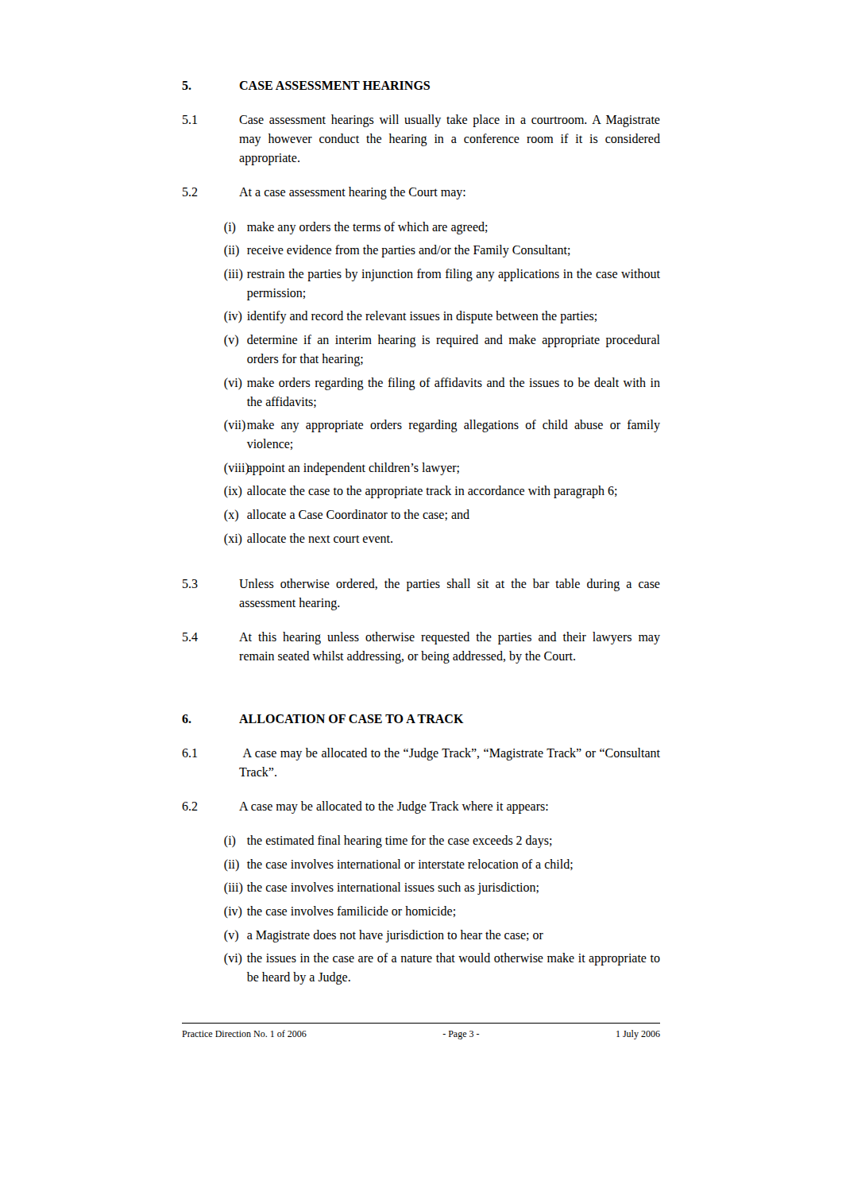5.
Case Assessment Hearings
5.1
Case assessment hearings will usually take place in a courtroom. A Magistrate may however conduct the hearing in a conference room if it is considered appropriate.
5.2
At a case assessment hearing the Court may:
(i) make any orders the terms of which are agreed;
(ii) receive evidence from the parties and/or the Family Consultant;
(iii) restrain the parties by injunction from filing any applications in the case without permission;
(iv) identify and record the relevant issues in dispute between the parties;
(v) determine if an interim hearing is required and make appropriate procedural orders for that hearing;
(vi) make orders regarding the filing of affidavits and the issues to be dealt with in the affidavits;
(vii) make any appropriate orders regarding allegations of child abuse or family violence;
(viii) appoint an independent children’s lawyer;
(ix) allocate the case to the appropriate track in accordance with paragraph 6;
(x) allocate a Case Coordinator to the case; and
(xi) allocate the next court event.
5.3
Unless otherwise ordered, the parties shall sit at the bar table during a case assessment hearing.
5.4
At this hearing unless otherwise requested the parties and their lawyers may remain seated whilst addressing, or being addressed, by the Court.
6.
Allocation of Case to a Track
6.1
A case may be allocated to the “Judge Track”, “Magistrate Track” or “Consultant Track”.
6.2
A case may be allocated to the Judge Track where it appears:
(i) the estimated final hearing time for the case exceeds 2 days;
(ii) the case involves international or interstate relocation of a child;
(iii) the case involves international issues such as jurisdiction;
(iv) the case involves familicide or homicide;
(v) a Magistrate does not have jurisdiction to hear the case; or
(vi) the issues in the case are of a nature that would otherwise make it appropriate to be heard by a Judge.
Practice Direction No. 1 of 2006
- Page 3 -
1 July 2006